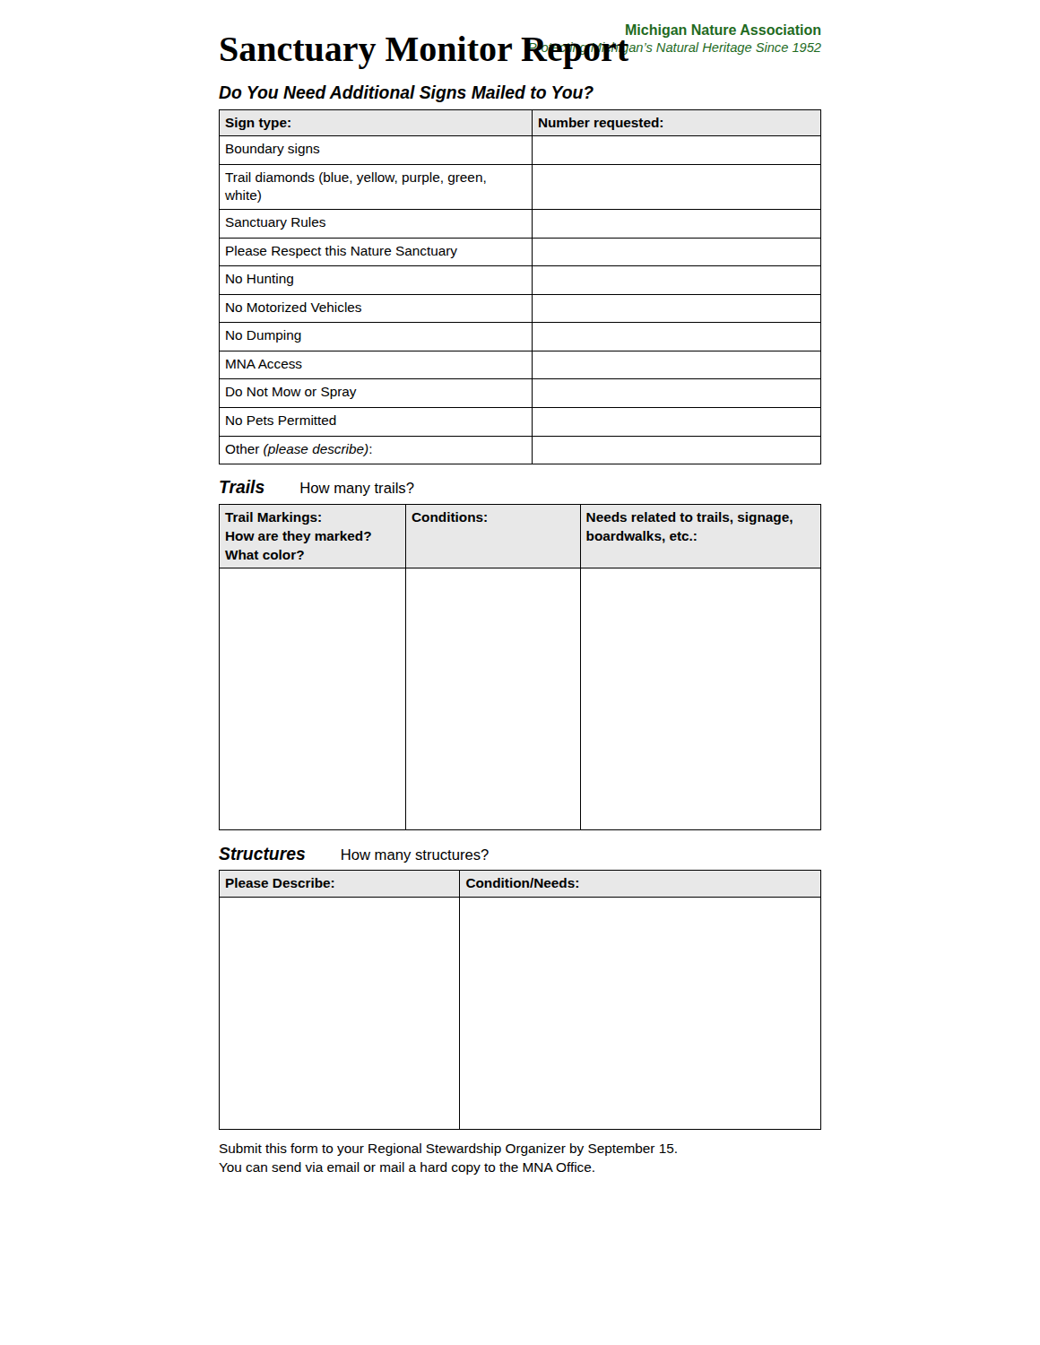Michigan Nature Association
Protecting Michigan’s Natural Heritage Since 1952
Sanctuary Monitor Report
Do You Need Additional Signs Mailed to You?
| Sign type: | Number requested: |
| --- | --- |
| Boundary signs | |
| Trail diamonds (blue, yellow, purple, green, white) | |
| Sanctuary Rules | |
| Please Respect this Nature Sanctuary | |
| No Hunting | |
| No Motorized Vehicles | |
| No Dumping | |
| MNA Access | |
| Do Not Mow or Spray | |
| No Pets Permitted | |
| Other (please describe) : | |
Trails How many trails?
| Trail Markings: How are they marked? What color? | Conditions: | Needs related to trails, signage, boardwalks, etc.: |
| --- | --- | --- |
Structures How many structures?
| Please Describe: | Condition/Needs: |
| --- | --- |
Submit this form to your Regional Stewardship Organizer by September 15.
You can send via email or mail a hard copy to the MNA Office.